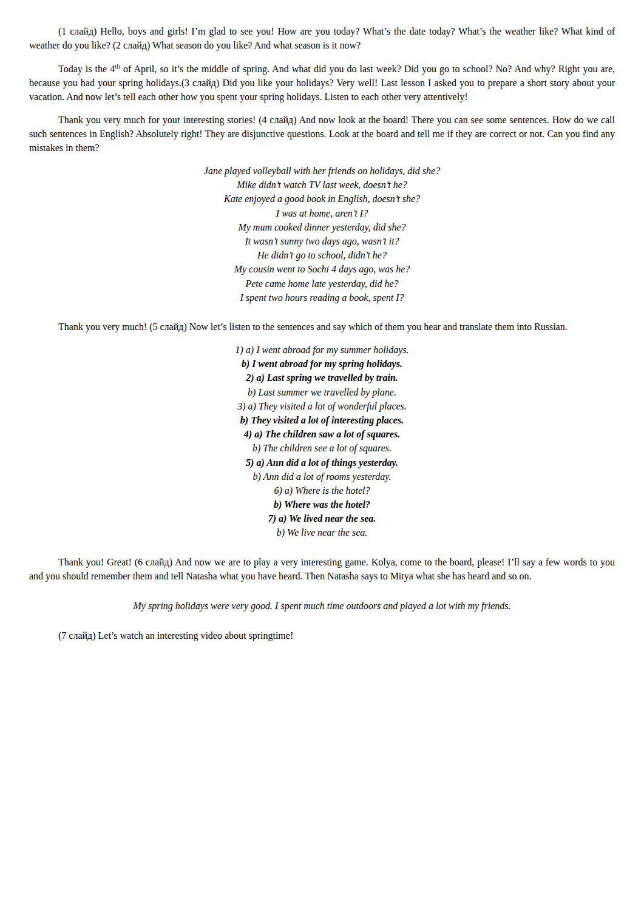(1 слайд) Hello, boys and girls! I’m glad to see you! How are you today? What’s the date today? What’s the weather like? What kind of weather do you like? (2 слайд) What season do you like? And what season is it now?
Today is the 4th of April, so it’s the middle of spring. And what did you do last week? Did you go to school? No? And why? Right you are, because you had your spring holidays.(3 слайд) Did you like your holidays? Very well! Last lesson I asked you to prepare a short story about your vacation. And now let’s tell each other how you spent your spring holidays. Listen to each other very attentively!
Thank you very much for your interesting stories! (4 слайд) And now look at the board! There you can see some sentences. How do we call such sentences in English? Absolutely right! They are disjunctive questions. Look at the board and tell me if they are correct or not. Can you find any mistakes in them?
Jane played volleyball with her friends on holidays, did she?
Mike didn’t watch TV last week, doesn’t he?
Kate enjoyed a good book in English, doesn’t she?
I was at home, aren’t I?
My mum cooked dinner yesterday, did she?
It wasn’t sunny two days ago, wasn’t it?
He didn’t go to school, didn’t he?
My cousin went to Sochi 4 days ago, was he?
Pete came home late yesterday, did he?
I spent two hours reading a book, spent I?
Thank you very much! (5 слайд) Now let’s listen to the sentences and say which of them you hear and translate them into Russian.
1) a) I went abroad for my summer holidays.
b) I went abroad for my spring holidays.
2) a) Last spring we travelled by train.
b) Last summer we travelled by plane.
3) a) They visited a lot of wonderful places.
b) They visited a lot of interesting places.
4) a) The children saw a lot of squares.
b) The children see a lot of squares.
5) a) Ann did a lot of things yesterday.
b) Ann did a lot of rooms yesterday.
6) a) Where is the hotel?
b) Where was the hotel?
7) a) We lived near the sea.
b) We live near the sea.
Thank you! Great! (6 слайд) And now we are to play a very interesting game. Kolya, come to the board, please! I’ll say a few words to you and you should remember them and tell Natasha what you have heard. Then Natasha says to Mitya what she has heard and so on.
My spring holidays were very good. I spent much time outdoors and played a lot with my friends.
(7 слайд) Let’s watch an interesting video about springtime!